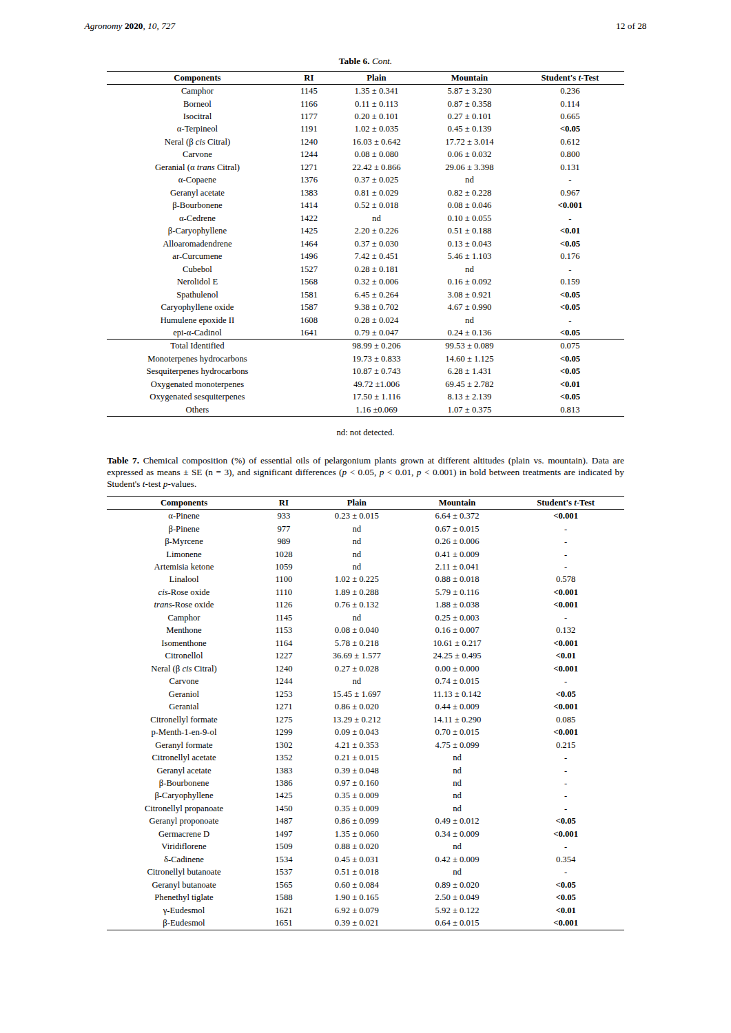Agronomy 2020, 10, 727
12 of 28
Table 6. Cont.
| Components | RI | Plain | Mountain | Student's t -Test |
| --- | --- | --- | --- | --- |
| Camphor | 1145 | 1.35 ± 0.341 | 5.87 ± 3.230 | 0.236 |
| Borneol | 1166 | 0.11 ± 0.113 | 0.87 ± 0.358 | 0.114 |
| Isocitral | 1177 | 0.20 ± 0.101 | 0.27 ± 0.101 | 0.665 |
| α-Terpineol | 1191 | 1.02 ± 0.035 | 0.45 ± 0.139 | <0.05 |
| Neral (β cis Citral) | 1240 | 16.03 ± 0.642 | 17.72 ± 3.014 | 0.612 |
| Carvone | 1244 | 0.08 ± 0.080 | 0.06 ± 0.032 | 0.800 |
| Geranial (α trans Citral) | 1271 | 22.42 ± 0.866 | 29.06 ± 3.398 | 0.131 |
| α-Copaene | 1376 | 0.37 ± 0.025 | nd | - |
| Geranyl acetate | 1383 | 0.81 ± 0.029 | 0.82 ± 0.228 | 0.967 |
| β-Bourbonene | 1414 | 0.52 ± 0.018 | 0.08 ± 0.046 | <0.001 |
| α-Cedrene | 1422 | nd | 0.10 ± 0.055 | - |
| β-Caryophyllene | 1425 | 2.20 ± 0.226 | 0.51 ± 0.188 | <0.01 |
| Alloaromadendrene | 1464 | 0.37 ± 0.030 | 0.13 ± 0.043 | <0.05 |
| ar-Curcumene | 1496 | 7.42 ± 0.451 | 5.46 ± 1.103 | 0.176 |
| Cubebol | 1527 | 0.28 ± 0.181 | nd | - |
| Nerolidol E | 1568 | 0.32 ± 0.006 | 0.16 ± 0.092 | 0.159 |
| Spathulenol | 1581 | 6.45 ± 0.264 | 3.08 ± 0.921 | <0.05 |
| Caryophyllene oxide | 1587 | 9.38 ± 0.702 | 4.67 ± 0.990 | <0.05 |
| Humulene epoxide II | 1608 | 0.28 ± 0.024 | nd | - |
| epi-α-Cadinol | 1641 | 0.79 ± 0.047 | 0.24 ± 0.136 | <0.05 |
| Total Identified | | 98.99 ± 0.206 | 99.53 ± 0.089 | 0.075 |
| Monoterpenes hydrocarbons | | 19.73 ± 0.833 | 14.60 ± 1.125 | <0.05 |
| Sesquiterpenes hydrocarbons | | 10.87 ± 0.743 | 6.28 ± 1.431 | <0.05 |
| Oxygenated monoterpenes | | 49.72 ±1.006 | 69.45 ± 2.782 | <0.01 |
| Oxygenated sesquiterpenes | | 17.50 ± 1.116 | 8.13 ± 2.139 | <0.05 |
| Others | | 1.16 ±0.069 | 1.07 ± 0.375 | 0.813 |
nd: not detected.
Table 7. Chemical composition (%) of essential oils of pelargonium plants grown at different altitudes (plain vs. mountain). Data are expressed as means ± SE (n = 3), and significant differences (p < 0.05, p < 0.01, p < 0.001) in bold between treatments are indicated by Student's t-test p-values.
| Components | RI | Plain | Mountain | Student's t -Test |
| --- | --- | --- | --- | --- |
| α-Pinene | 933 | 0.23 ± 0.015 | 6.64 ± 0.372 | <0.001 |
| β-Pinene | 977 | nd | 0.67 ± 0.015 | - |
| β-Myrcene | 989 | nd | 0.26 ± 0.006 | - |
| Limonene | 1028 | nd | 0.41 ± 0.009 | - |
| Artemisia ketone | 1059 | nd | 2.11 ± 0.041 | - |
| Linalool | 1100 | 1.02 ± 0.225 | 0.88 ± 0.018 | 0.578 |
| cis -Rose oxide | 1110 | 1.89 ± 0.288 | 5.79 ± 0.116 | <0.001 |
| trans -Rose oxide | 1126 | 0.76 ± 0.132 | 1.88 ± 0.038 | <0.001 |
| Camphor | 1145 | nd | 0.25 ± 0.003 | - |
| Menthone | 1153 | 0.08 ± 0.040 | 0.16 ± 0.007 | 0.132 |
| Isomenthone | 1164 | 5.78 ± 0.218 | 10.61 ± 0.217 | <0.001 |
| Citronellol | 1227 | 36.69 ± 1.577 | 24.25 ± 0.495 | <0.01 |
| Neral (β cis Citral) | 1240 | 0.27 ± 0.028 | 0.00 ± 0.000 | <0.001 |
| Carvone | 1244 | nd | 0.74 ± 0.015 | - |
| Geraniol | 1253 | 15.45 ± 1.697 | 11.13 ± 0.142 | <0.05 |
| Geranial | 1271 | 0.86 ± 0.020 | 0.44 ± 0.009 | <0.001 |
| Citronellyl formate | 1275 | 13.29 ± 0.212 | 14.11 ± 0.290 | 0.085 |
| p-Menth-1-en-9-ol | 1299 | 0.09 ± 0.043 | 0.70 ± 0.015 | <0.001 |
| Geranyl formate | 1302 | 4.21 ± 0.353 | 4.75 ± 0.099 | 0.215 |
| Citronellyl acetate | 1352 | 0.21 ± 0.015 | nd | - |
| Geranyl acetate | 1383 | 0.39 ± 0.048 | nd | - |
| β-Bourbonene | 1386 | 0.97 ± 0.160 | nd | - |
| β-Caryophyllene | 1425 | 0.35 ± 0.009 | nd | - |
| Citronellyl propanoate | 1450 | 0.35 ± 0.009 | nd | - |
| Geranyl proponoate | 1487 | 0.86 ± 0.099 | 0.49 ± 0.012 | <0.05 |
| Germacrene D | 1497 | 1.35 ± 0.060 | 0.34 ± 0.009 | <0.001 |
| Viridiflorene | 1509 | 0.88 ± 0.020 | nd | - |
| δ-Cadinene | 1534 | 0.45 ± 0.031 | 0.42 ± 0.009 | 0.354 |
| Citronellyl butanoate | 1537 | 0.51 ± 0.018 | nd | - |
| Geranyl butanoate | 1565 | 0.60 ± 0.084 | 0.89 ± 0.020 | <0.05 |
| Phenethyl tiglate | 1588 | 1.90 ± 0.165 | 2.50 ± 0.049 | <0.05 |
| γ-Eudesmol | 1621 | 6.92 ± 0.079 | 5.92 ± 0.122 | <0.01 |
| β-Eudesmol | 1651 | 0.39 ± 0.021 | 0.64 ± 0.015 | <0.001 |